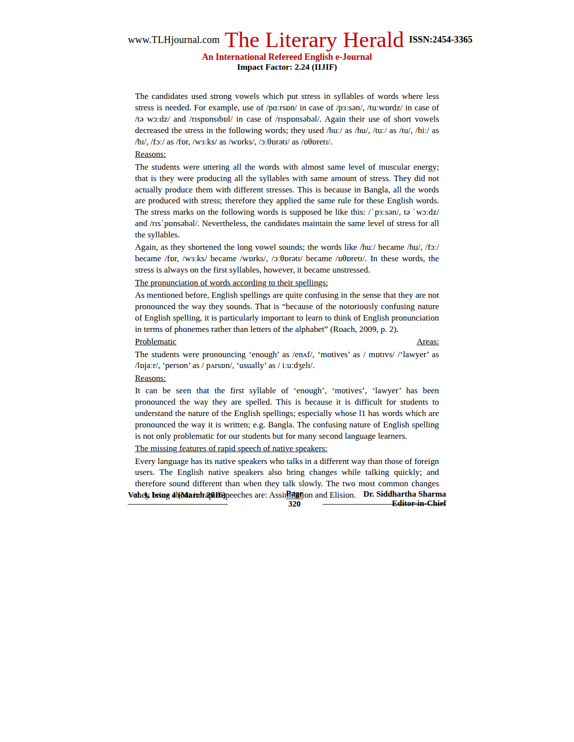www.TLHjournal.com
The Literary Herald
ISSN:2454-3365
An International Refereed English e-Journal
Impact Factor: 2.24 (IIJIF)
The candidates used strong vowels which put stress in syllables of words where less stress is needed. For example, use of /pɑːrsɒn/ in case of /pɜːsən/, /tuːwɒrdz/ in case of /tə wɔːdz/ and /rɪspɒnsɪbɒl/ in case of /rɪspɒnsəbəl/. Again their use of short vowels decreased the stress in the following words; they used /huː/ as /hu/, /tuː/ as /tu/, /hiː/ as /hɪ/, /fɔː/ as /fɒr, /wɜːks/ as /wɒrks/, /ɔːθɒrətɪ/ as /ɒθɒretɪ/.
Reasons:
The students were uttering all the words with almost same level of muscular energy; that is they were producing all the syllables with same amount of stress. They did not actually produce them with different stresses. This is because in Bangla, all the words are produced with stress; therefore they applied the same rule for these English words. The stress marks on the following words is supposed be like this: /ˋpɜːsən/, tə ˋwɔːdz/ and /rɪsˋpɒnsəbəl/. Nevertheless, the candidates maintain the same level of stress for all the syllables.
Again, as they shortened the long vowel sounds; the words like /huː/ became /hu/, /fɔː/ became /fɒr, /wɜːks/ became /wɒrks/, /ɔːθɒrətɪ/ became /ɒθɒretɪ/. In these words, the stress is always on the first syllables, however, it became unstressed.
The pronunciation of words according to their spellings:
As mentioned before, English spellings are quite confusing in the sense that they are not pronounced the way they sounds. That is “because of the notoriously confusing nature of English spelling, it is particularly important to learn to think of English pronunciation in terms of phonemes rather than letters of the alphabet” (Roach, 2009, p. 2).
Problematic Areas:
The students were pronouncing ‘enough’ as /enʌf/, ‘motives’ as / mɒtɪvs/ /‘lawyer’ as /lɒjaːr/, ‘person’ as / pʌrsɒn/, ‘usually’ as / iːuːdʒelɪ/.
Reasons:
It can be seen that the first syllable of ‘enough’, ‘motives’, ‘lawyer’ has been pronounced the way they are spelled. This is because it is difficult for students to understand the nature of the English spellings; especially whose l1 has words which are pronounced the way it is written; e.g. Bangla. The confusing nature of English spelling is not only problematic for our students but for many second language learners.
The missing features of rapid speech of native speakers:
Every language has its native speakers who talks in a different way than those of foreign users. The English native speakers also bring changes while talking quickly; and therefore sound different than when they talk slowly. The two most common changes they bring about in rapid speeches are: Assimilation and Elision.
Vol. 1, Issue 4 (March 2016)
Page 320
Dr. Siddhartha Sharma
Editor-in-Chief